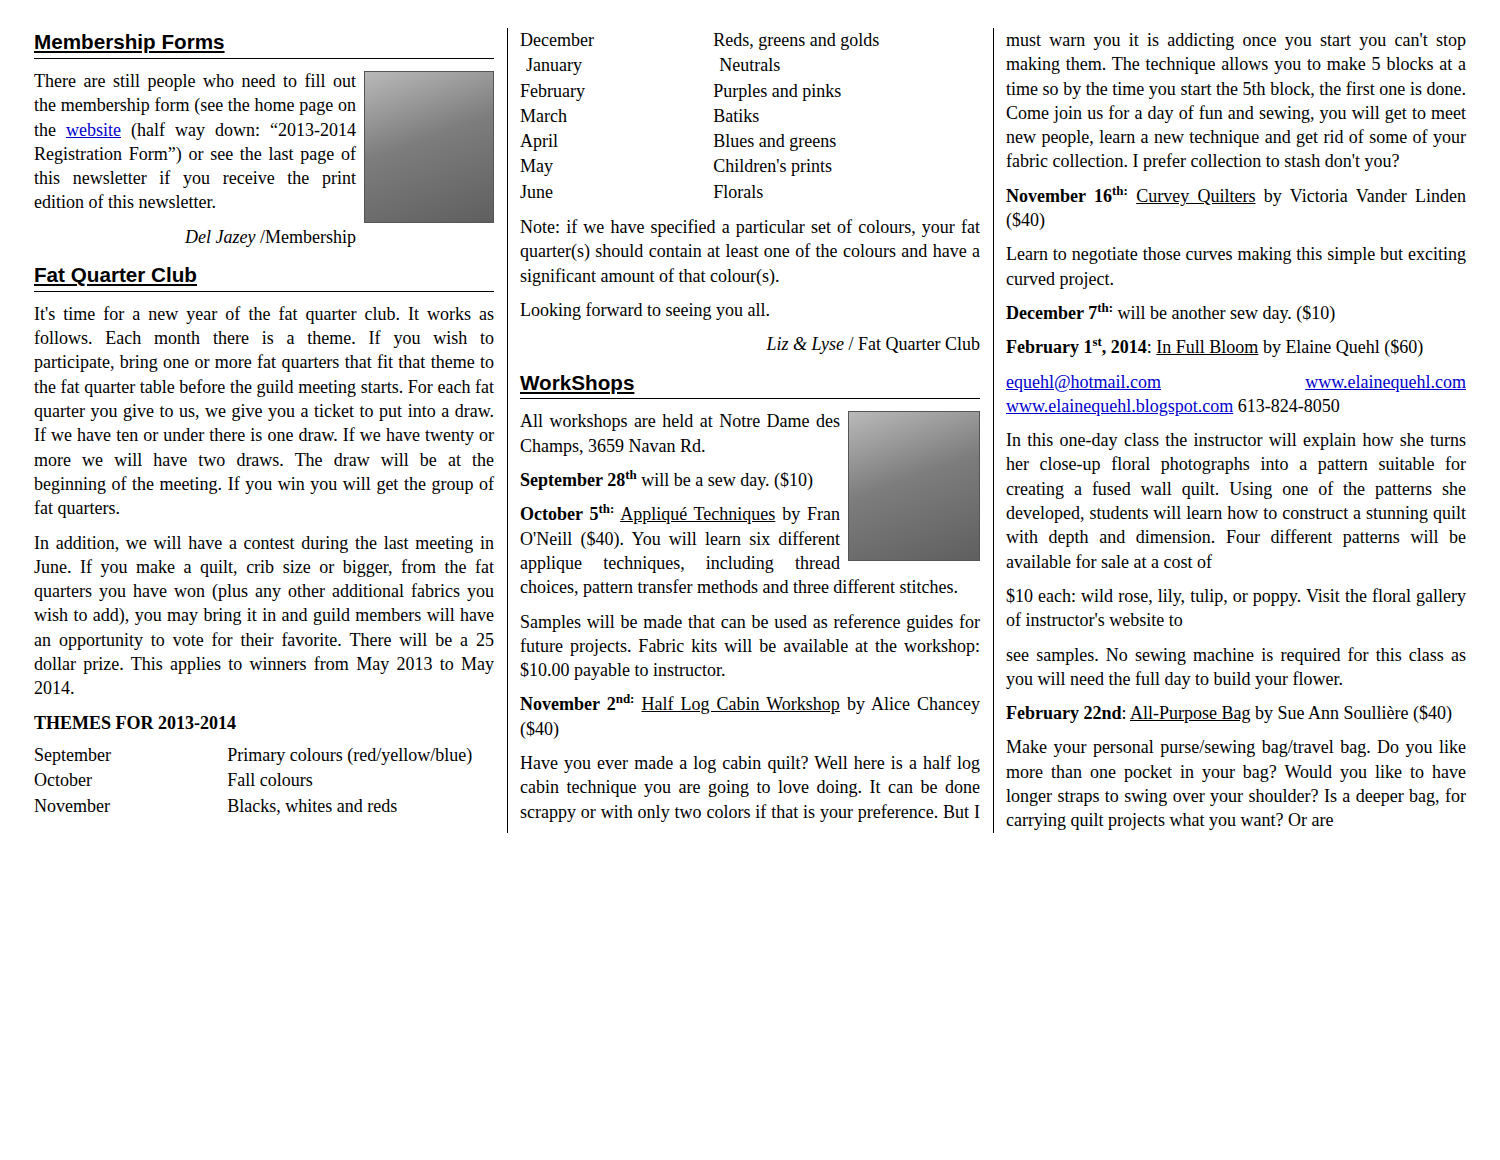Membership Forms
There are still people who need to fill out the membership form (see the home page on the website (half way down: “2013-2014 Registration Form”) or see the last page of this newsletter if you receive the print edition of this newsletter.
Del Jazey /Membership
Fat Quarter Club
It's time for a new year of the fat quarter club. It works as follows. Each month there is a theme. If you wish to participate, bring one or more fat quarters that fit that theme to the fat quarter table before the guild meeting starts. For each fat quarter you give to us, we give you a ticket to put into a draw. If we have ten or under there is one draw. If we have twenty or more we will have two draws. The draw will be at the beginning of the meeting. If you win you will get the group of fat quarters.
In addition, we will have a contest during the last meeting in June. If you make a quilt, crib size or bigger, from the fat quarters you have won (plus any other additional fabrics you wish to add), you may bring it in and guild members will have an opportunity to vote for their favorite. There will be a 25 dollar prize. This applies to winners from May 2013 to May 2014.
THEMES FOR 2013-2014
| September | Primary colours (red/yellow/blue) |
| October | Fall colours |
| November | Blacks, whites and reds |
| December | Reds, greens and golds |
| January | Neutrals |
| February | Purples and pinks |
| March | Batiks |
| April | Blues and greens |
| May | Children's prints |
| June | Florals |
Note: if we have specified a particular set of colours, your fat quarter(s) should contain at least one of the colours and have a significant amount of that colour(s).
Looking forward to seeing you all.
Liz & Lyse / Fat Quarter Club
WorkShops
All workshops are held at Notre Dame des Champs, 3659 Navan Rd.
September 28th will be a sew day. ($10)
October 5th: Appliqué Techniques by Fran O'Neill ($40). You will learn six different applique techniques, including thread choices, pattern transfer methods and three different stitches.
Samples will be made that can be used as reference guides for future projects. Fabric kits will be available at the workshop: $10.00 payable to instructor.
November 2nd: Half Log Cabin Workshop by Alice Chancey ($40)
Have you ever made a log cabin quilt? Well here is a half log cabin technique you are going to love doing. It can be done scrappy or with only two colors if that is your preference. But I must warn you it is addicting once you start you can't stop making them. The technique allows you to make 5 blocks at a time so by the time you start the 5th block, the first one is done. Come join us for a day of fun and sewing, you will get to meet new people, learn a new technique and get rid of some of your fabric collection. I prefer collection to stash don't you?
November 16th: Curvey Quilters by Victoria Vander Linden ($40)
Learn to negotiate those curves making this simple but exciting curved project.
December 7th: will be another sew day. ($10)
February 1st, 2014: In Full Bloom by Elaine Quehl ($60)
equehl@hotmail.com www.elainequehl.com www.elainequehl.blogspot.com 613-824-8050
In this one-day class the instructor will explain how she turns her close-up floral photographs into a pattern suitable for creating a fused wall quilt. Using one of the patterns she developed, students will learn how to construct a stunning quilt with depth and dimension. Four different patterns will be available for sale at a cost of
$10 each: wild rose, lily, tulip, or poppy. Visit the floral gallery of instructor's website to
see samples. No sewing machine is required for this class as you will need the full day to build your flower.
February 22nd: All-Purpose Bag by Sue Ann Soullière ($40)
Make your personal purse/sewing bag/travel bag. Do you like more than one pocket in your bag? Would you like to have longer straps to swing over your shoulder? Is a deeper bag, for carrying quilt projects what you want? Or are